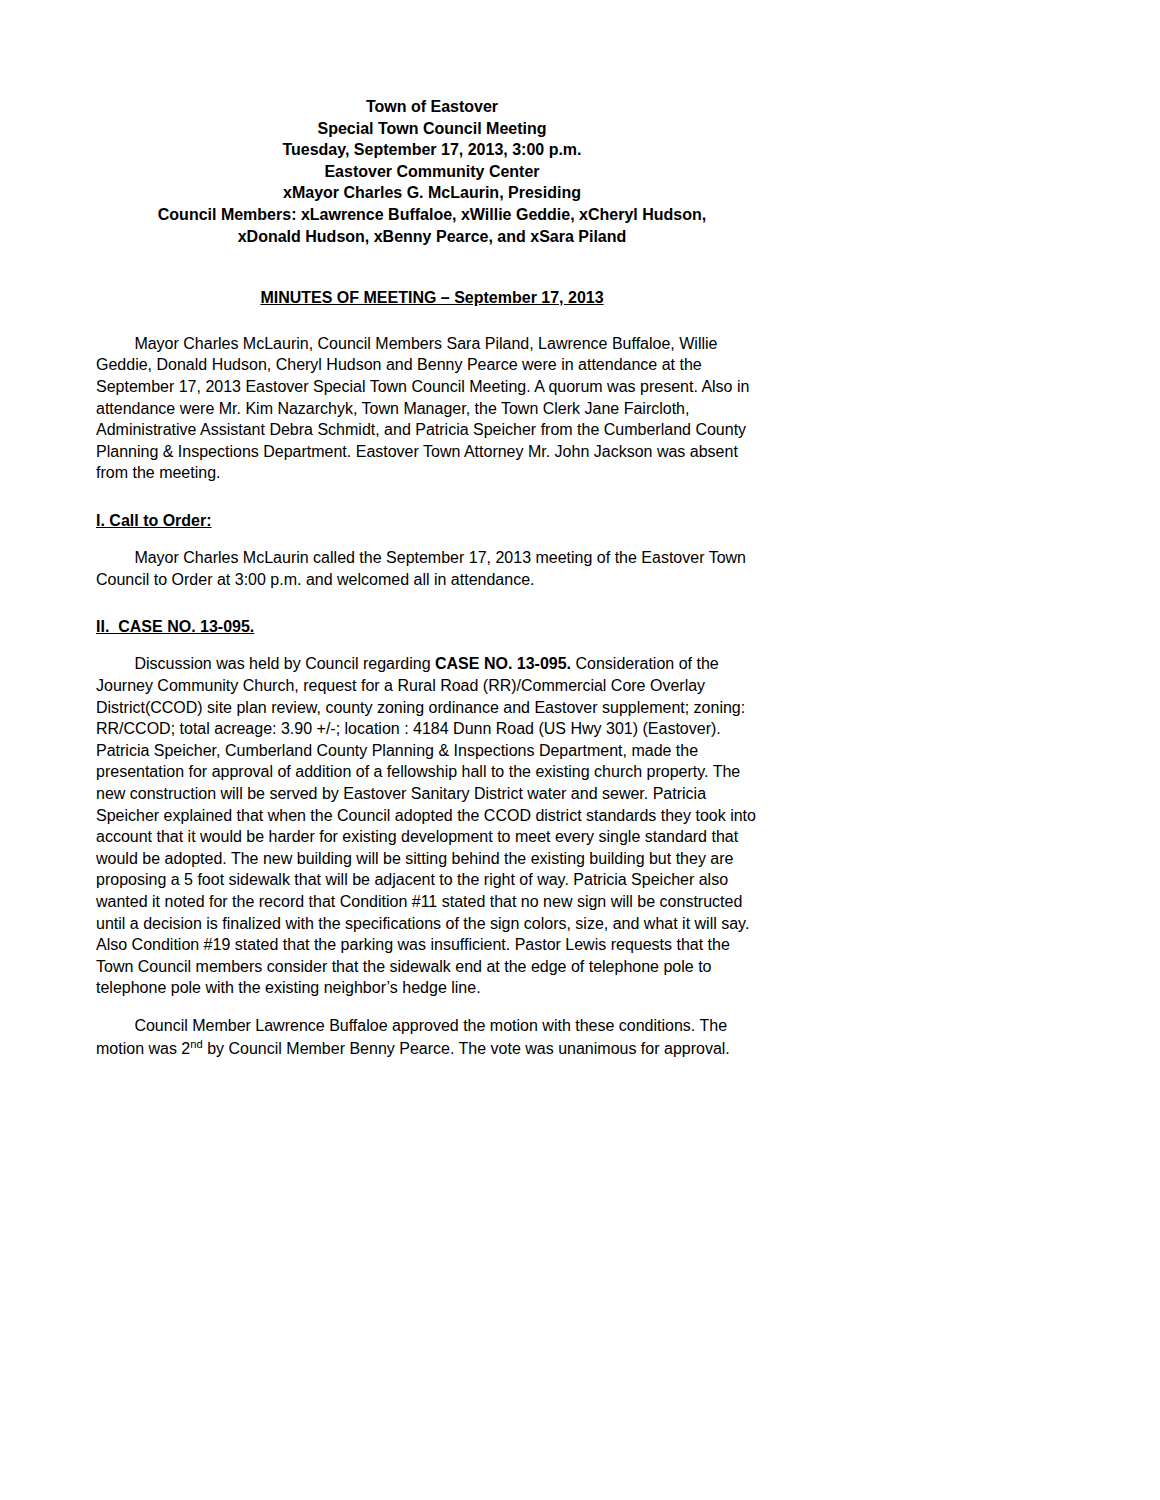Town of Eastover
Special Town Council Meeting
Tuesday, September 17, 2013, 3:00 p.m.
Eastover Community Center
xMayor Charles G. McLaurin, Presiding
Council Members: xLawrence Buffaloe, xWillie Geddie, xCheryl Hudson,
xDonald Hudson, xBenny Pearce, and xSara Piland
MINUTES OF MEETING – September 17, 2013
Mayor Charles McLaurin, Council Members Sara Piland, Lawrence Buffaloe, Willie Geddie, Donald Hudson, Cheryl Hudson and Benny Pearce were in attendance at the September 17, 2013 Eastover Special Town Council Meeting. A quorum was present. Also in attendance were Mr. Kim Nazarchyk, Town Manager, the Town Clerk Jane Faircloth, Administrative Assistant Debra Schmidt, and Patricia Speicher from the Cumberland County Planning & Inspections Department. Eastover Town Attorney Mr. John Jackson was absent from the meeting.
I. Call to Order:
Mayor Charles McLaurin called the September 17, 2013 meeting of the Eastover Town Council to Order at 3:00 p.m. and welcomed all in attendance.
II. CASE NO. 13-095.
Discussion was held by Council regarding CASE NO. 13-095. Consideration of the Journey Community Church, request for a Rural Road (RR)/Commercial Core Overlay District(CCOD) site plan review, county zoning ordinance and Eastover supplement; zoning: RR/CCOD; total acreage: 3.90 +/-; location : 4184 Dunn Road (US Hwy 301) (Eastover). Patricia Speicher, Cumberland County Planning & Inspections Department, made the presentation for approval of addition of a fellowship hall to the existing church property. The new construction will be served by Eastover Sanitary District water and sewer. Patricia Speicher explained that when the Council adopted the CCOD district standards they took into account that it would be harder for existing development to meet every single standard that would be adopted. The new building will be sitting behind the existing building but they are proposing a 5 foot sidewalk that will be adjacent to the right of way. Patricia Speicher also wanted it noted for the record that Condition #11 stated that no new sign will be constructed until a decision is finalized with the specifications of the sign colors, size, and what it will say. Also Condition #19 stated that the parking was insufficient. Pastor Lewis requests that the Town Council members consider that the sidewalk end at the edge of telephone pole to telephone pole with the existing neighbor’s hedge line.
Council Member Lawrence Buffaloe approved the motion with these conditions. The motion was 2nd by Council Member Benny Pearce. The vote was unanimous for approval.